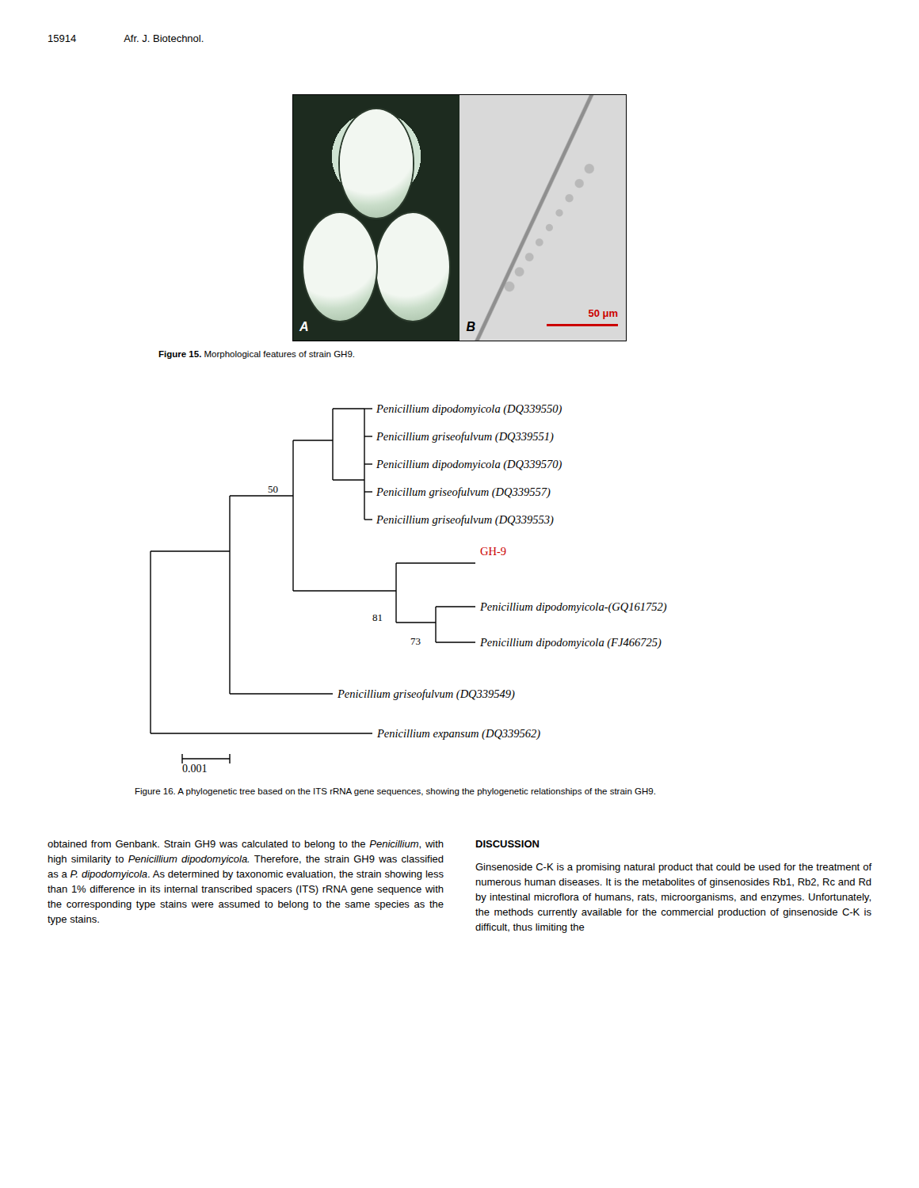15914 Afr. J. Biotechnol.
A
B 50 μm
Figure 15. Morphological features of strain GH9.
50 81 73 Penicillium dipodomyicola (DQ339550) Penicillium griseofulvum (DQ339551) Penicillium dipodomyicola (DQ339570) Penicillum griseofulvum (DQ339557) Penicillium griseofulvum (DQ339553) GH-9 Penicillium dipodomyicola-(GQ161752) Penicillium dipodomyicola (FJ466725) Penicillium griseofulvum (DQ339549) Penicillium expansum (DQ339562)
0.001
Figure 16. A phylogenetic tree based on the ITS rRNA gene sequences, showing the phylogenetic relationships of the strain GH9.
obtained from Genbank. Strain GH9 was calculated to belong to the Penicillium, with high similarity to Penicillium dipodomyicola. Therefore, the strain GH9 was classified as a P. dipodomyicola. As determined by taxonomic evaluation, the strain showing less than 1% difference in its internal transcribed spacers (ITS) rRNA gene sequence with the corresponding type stains were assumed to belong to the same species as the type stains.
DISCUSSION
Ginsenoside C-K is a promising natural product that could be used for the treatment of numerous human diseases. It is the metabolites of ginsenosides Rb1, Rb2, Rc and Rd by intestinal microflora of humans, rats, microorganisms, and enzymes. Unfortunately, the methods currently available for the commercial production of ginsenoside C-K is difficult, thus limiting the